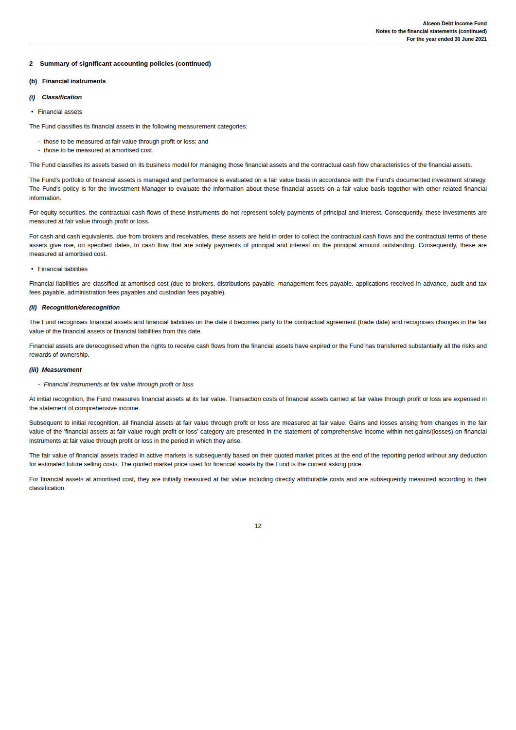Alceon Debt Income Fund
Notes to the financial statements (continued)
For the year ended 30 June 2021
2 Summary of significant accounting policies (continued)
(b) Financial instruments
(i) Classification
Financial assets
The Fund classifies its financial assets in the following measurement categories:
those to be measured at fair value through profit or loss; and
those to be measured at amortised cost.
The Fund classifies its assets based on its business model for managing those financial assets and the contractual cash flow characteristics of the financial assets.
The Fund's portfolio of financial assets is managed and performance is evaluated on a fair value basis in accordance with the Fund's documented investment strategy. The Fund's policy is for the Investment Manager to evaluate the information about these financial assets on a fair value basis together with other related financial information.
For equity securities, the contractual cash flows of these instruments do not represent solely payments of principal and interest. Consequently, these investments are measured at fair value through profit or loss.
For cash and cash equivalents, due from brokers and receivables, these assets are held in order to collect the contractual cash flows and the contractual terms of these assets give rise, on specified dates, to cash flow that are solely payments of principal and interest on the principal amount outstanding. Consequently, these are measured at amortised cost.
Financial liabilities
Financial liabilities are classified at amortised cost (due to brokers, distributions payable, management fees payable, applications received in advance, audit and tax fees payable, administration fees payables and custodian fees payable).
(ii) Recognition/derecognition
The Fund recognises financial assets and financial liabilities on the date it becomes party to the contractual agreement (trade date) and recognises changes in the fair value of the financial assets or financial liabilities from this date.
Financial assets are derecognised when the rights to receive cash flows from the financial assets have expired or the Fund has transferred substantially all the risks and rewards of ownership.
(iii) Measurement
-Financial instruments at fair value through profit or loss
At initial recognition, the Fund measures financial assets at its fair value. Transaction costs of financial assets carried at fair value through profit or loss are expensed in the statement of comprehensive income.
Subsequent to initial recognition, all financial assets at fair value through profit or loss are measured at fair value. Gains and losses arising from changes in the fair value of the 'financial assets at fair value rough profit or loss' category are presented in the statement of comprehensive income within net gains/(losses) on financial instruments at fair value through profit or loss in the period in which they arise.
The fair value of financial assets traded in active markets is subsequently based on their quoted market prices at the end of the reporting period without any deduction for estimated future selling costs. The quoted market price used for financial assets by the Fund is the current asking price.
For financial assets at amortised cost, they are initially measured at fair value including directly attributable costs and are subsequently measured according to their classification.
12